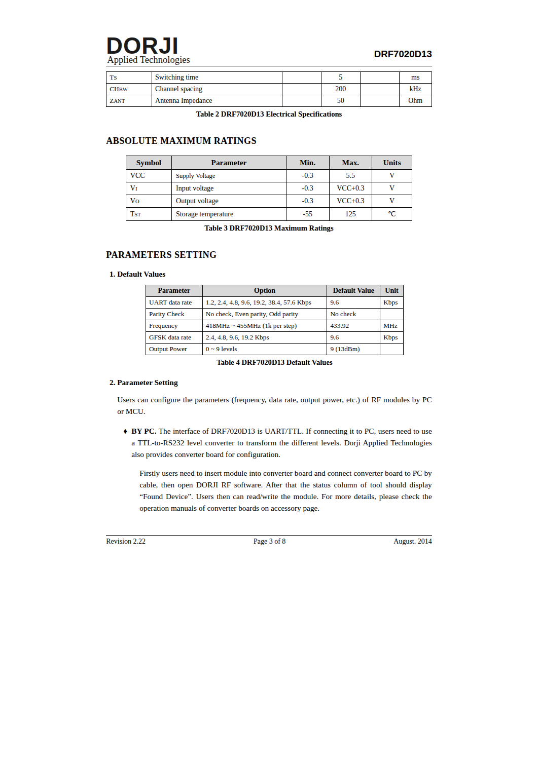DORJI
Applied Technologies
DRF7020D13
| T S | Switching time | | 5 | | ms |
| CH BW | Channel spacing | | 200 | | kHz |
| Z ANT | Antenna Impedance | | 50 | | Ohm |
Table 2 DRF7020D13 Electrical Specifications
ABSOLUTE MAXIMUM RATINGS
| Symbol | Parameter | Min. | Max. | Units |
| --- | --- | --- | --- | --- |
| VCC | Supply Voltage | -0.3 | 5.5 | V |
| V I | Input voltage | -0.3 | VCC+0.3 | V |
| V O | Output voltage | -0.3 | VCC+0.3 | V |
| T ST | Storage temperature | -55 | 125 | ℃ |
Table 3 DRF7020D13 Maximum Ratings
PARAMETERS SETTING
Default Values
| Parameter | Option | Default Value | Unit |
| --- | --- | --- | --- |
| UART data rate | 1.2, 2.4, 4.8, 9.6, 19.2, 38.4, 57.6 Kbps | 9.6 | Kbps |
| Parity Check | No check, Even parity, Odd parity | No check | |
| Frequency | 418MHz ~ 455MHz (1k per step) | 433.92 | MHz |
| GFSK data rate | 2.4, 4.8, 9.6, 19.2 Kbps | 9.6 | Kbps |
| Output Power | 0 ~ 9 levels | 9 (13dBm) | |
Table 4 DRF7020D13 Default Values
Parameter Setting
Users can configure the parameters (frequency, data rate, output power, etc.) of RF modules by PC or MCU.
BY PC. The interface of DRF7020D13 is UART/TTL. If connecting it to PC, users need to use a TTL-to-RS232 level converter to transform the different levels. Dorji Applied Technologies also provides converter board for configuration.
Firstly users need to insert module into converter board and connect converter board to PC by cable, then open DORJI RF software. After that the status column of tool should display “Found Device”. Users then can read/write the module. For more details, please check the operation manuals of converter boards on accessory page.
Revision 2.22 Page 3 of 8 August. 2014